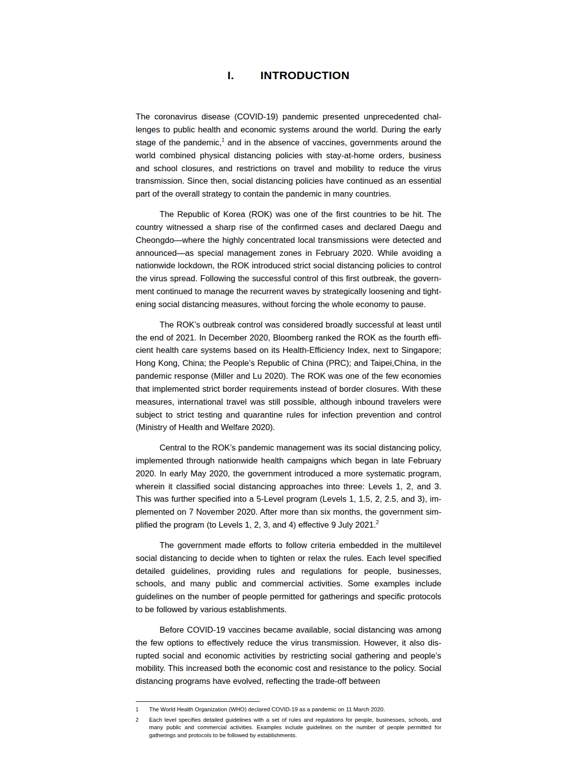I. INTRODUCTION
The coronavirus disease (COVID-19) pandemic presented unprecedented challenges to public health and economic systems around the world. During the early stage of the pandemic,1 and in the absence of vaccines, governments around the world combined physical distancing policies with stay-at-home orders, business and school closures, and restrictions on travel and mobility to reduce the virus transmission. Since then, social distancing policies have continued as an essential part of the overall strategy to contain the pandemic in many countries.
The Republic of Korea (ROK) was one of the first countries to be hit. The country witnessed a sharp rise of the confirmed cases and declared Daegu and Cheongdo—where the highly concentrated local transmissions were detected and announced—as special management zones in February 2020. While avoiding a nationwide lockdown, the ROK introduced strict social distancing policies to control the virus spread. Following the successful control of this first outbreak, the government continued to manage the recurrent waves by strategically loosening and tightening social distancing measures, without forcing the whole economy to pause.
The ROK’s outbreak control was considered broadly successful at least until the end of 2021. In December 2020, Bloomberg ranked the ROK as the fourth efficient health care systems based on its Health-Efficiency Index, next to Singapore; Hong Kong, China; the People’s Republic of China (PRC); and Taipei,China, in the pandemic response (Miller and Lu 2020). The ROK was one of the few economies that implemented strict border requirements instead of border closures. With these measures, international travel was still possible, although inbound travelers were subject to strict testing and quarantine rules for infection prevention and control (Ministry of Health and Welfare 2020).
Central to the ROK’s pandemic management was its social distancing policy, implemented through nationwide health campaigns which began in late February 2020. In early May 2020, the government introduced a more systematic program, wherein it classified social distancing approaches into three: Levels 1, 2, and 3. This was further specified into a 5-Level program (Levels 1, 1.5, 2, 2.5, and 3), implemented on 7 November 2020. After more than six months, the government simplified the program (to Levels 1, 2, 3, and 4) effective 9 July 2021.2
The government made efforts to follow criteria embedded in the multilevel social distancing to decide when to tighten or relax the rules. Each level specified detailed guidelines, providing rules and regulations for people, businesses, schools, and many public and commercial activities. Some examples include guidelines on the number of people permitted for gatherings and specific protocols to be followed by various establishments.
Before COVID-19 vaccines became available, social distancing was among the few options to effectively reduce the virus transmission. However, it also disrupted social and economic activities by restricting social gathering and people’s mobility. This increased both the economic cost and resistance to the policy. Social distancing programs have evolved, reflecting the trade-off between
1 The World Health Organization (WHO) declared COVID-19 as a pandemic on 11 March 2020.
2 Each level specifies detailed guidelines with a set of rules and regulations for people, businesses, schools, and many public and commercial activities. Examples include guidelines on the number of people permitted for gatherings and protocols to be followed by establishments.